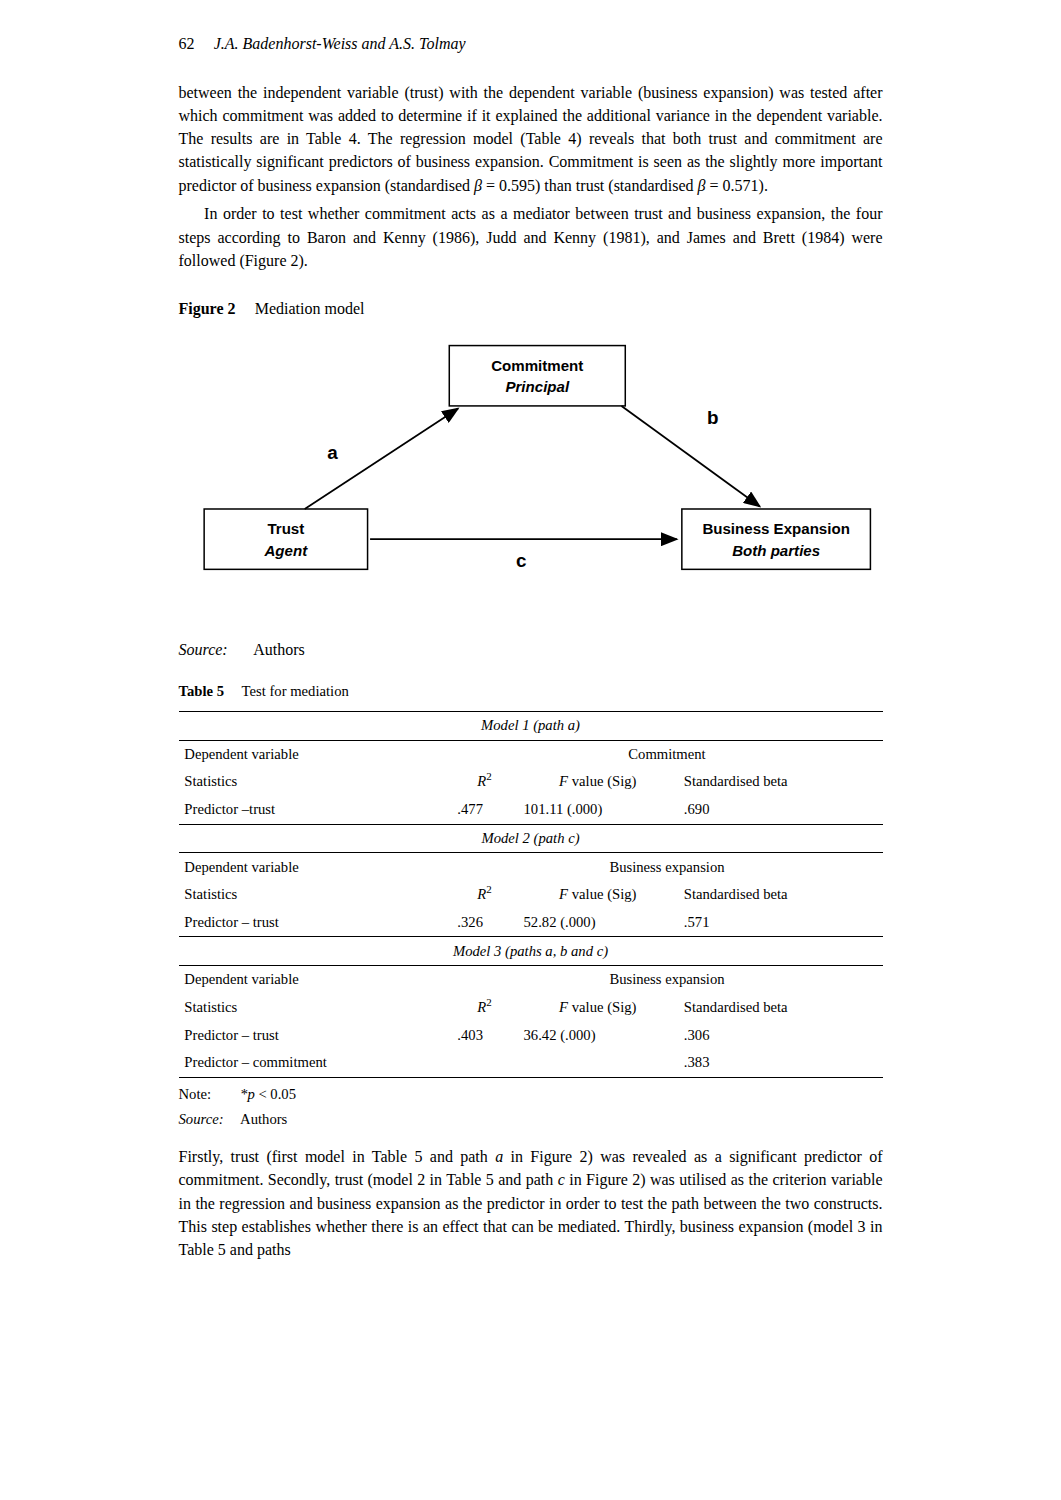62 J.A. Badenhorst-Weiss and A.S. Tolmay
between the independent variable (trust) with the dependent variable (business expansion) was tested after which commitment was added to determine if it explained the additional variance in the dependent variable. The results are in Table 4. The regression model (Table 4) reveals that both trust and commitment are statistically significant predictors of business expansion. Commitment is seen as the slightly more important predictor of business expansion (standardised β = 0.595) than trust (standardised β = 0.571).
In order to test whether commitment acts as a mediator between trust and business expansion, the four steps according to Baron and Kenny (1986), Judd and Kenny (1981), and James and Brett (1984) were followed (Figure 2).
Figure 2 Mediation model
Commitment Principal Trust Agent Business Expansion Both parties a b c
Source: Authors
Table 5 Test for mediation
| Model 1 (path a) |
| Dependent variable | Commitment |
| Statistics | R 2 | F value (Sig) | Standardised beta |
| Predictor –trust | .477 | 101.11 (.000) | .690 |
| Model 2 (path c) |
| Dependent variable | Business expansion |
| Statistics | R 2 | F value (Sig) | Standardised beta |
| Predictor – trust | .326 | 52.82 (.000) | .571 |
| Model 3 (paths a, b and c) |
| Dependent variable | Business expansion |
| Statistics | R 2 | F value (Sig) | Standardised beta |
| Predictor – trust | .403 | 36.42 (.000) | .306 |
| Predictor – commitment | | | .383 |
Note:*p < 0.05
Source: Authors
Firstly, trust (first model in Table 5 and path a in Figure 2) was revealed as a significant predictor of commitment. Secondly, trust (model 2 in Table 5 and path c in Figure 2) was utilised as the criterion variable in the regression and business expansion as the predictor in order to test the path between the two constructs. This step establishes whether there is an effect that can be mediated. Thirdly, business expansion (model 3 in Table 5 and paths